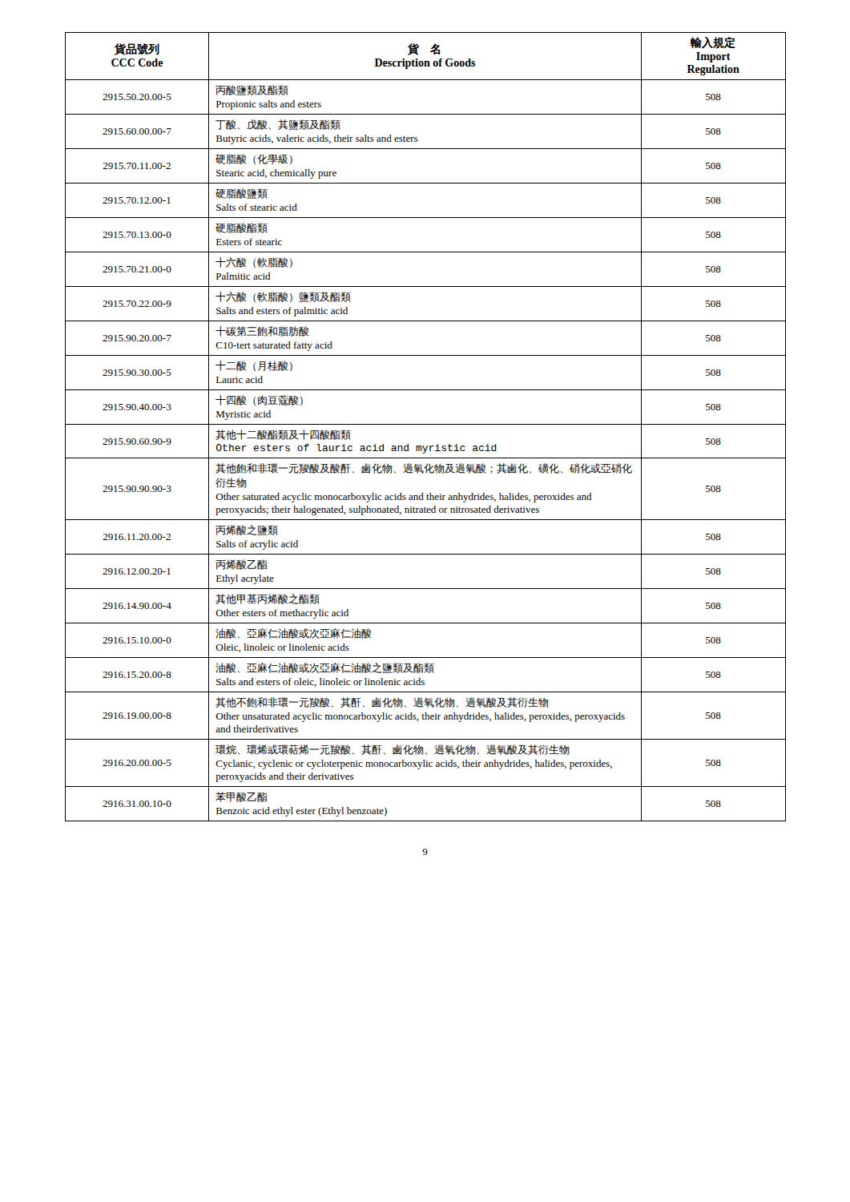| 貨品號列 CCC Code | 貨 名 Description of Goods | 輸入規定 Import Regulation |
| --- | --- | --- |
| 2915.50.20.00-5 | 丙酸鹽類及酯類 Propionic salts and esters | 508 |
| 2915.60.00.00-7 | 丁酸、戊酸、其鹽類及酯類 Butyric acids, valeric acids, their salts and esters | 508 |
| 2915.70.11.00-2 | 硬脂酸（化學級） Stearic acid, chemically pure | 508 |
| 2915.70.12.00-1 | 硬脂酸鹽類 Salts of stearic acid | 508 |
| 2915.70.13.00-0 | 硬脂酸酯類 Esters of stearic | 508 |
| 2915.70.21.00-0 | 十六酸（軟脂酸） Palmitic acid | 508 |
| 2915.70.22.00-9 | 十六酸（軟脂酸）鹽類及酯類 Salts and esters of palmitic acid | 508 |
| 2915.90.20.00-7 | 十碳第三飽和脂肪酸 C10-tert saturated fatty acid | 508 |
| 2915.90.30.00-5 | 十二酸（月桂酸） Lauric acid | 508 |
| 2915.90.40.00-3 | 十四酸（肉豆蔻酸） Myristic acid | 508 |
| 2915.90.60.90-9 | 其他十二酸酯類及十四酸酯類 Other esters of lauric acid and myristic acid | 508 |
| 2915.90.90.90-3 | 其他飽和非環一元羧酸及酸酐、鹵化物、過氧化物及過氧酸；其鹵化、磺化、硝化或亞硝化衍生物 Other saturated acyclic monocarboxylic acids and their anhydrides, halides, peroxides and peroxyacids; their halogenated, sulphonated, nitrated or nitrosated derivatives | 508 |
| 2916.11.20.00-2 | 丙烯酸之鹽類 Salts of acrylic acid | 508 |
| 2916.12.00.20-1 | 丙烯酸乙酯 Ethyl acrylate | 508 |
| 2916.14.90.00-4 | 其他甲基丙烯酸之酯類 Other esters of methacrylic acid | 508 |
| 2916.15.10.00-0 | 油酸、亞麻仁油酸或次亞麻仁油酸 Oleic, linoleic or linolenic acids | 508 |
| 2916.15.20.00-8 | 油酸、亞麻仁油酸或次亞麻仁油酸之鹽類及酯類 Salts and esters of oleic, linoleic or linolenic acids | 508 |
| 2916.19.00.00-8 | 其他不飽和非環一元羧酸、其酐、鹵化物、過氧化物、過氧酸及其衍生物 Other unsaturated acyclic monocarboxylic acids, their anhydrides, halides, peroxides, peroxyacids and theirderivatives | 508 |
| 2916.20.00.00-5 | 環烷、環烯或環萜烯一元羧酸、其酐、鹵化物、過氧化物、過氧酸及其衍生物 Cyclanic, cyclenic or cycloterpenic monocarboxylic acids, their anhydrides, halides, peroxides, peroxyacids and their derivatives | 508 |
| 2916.31.00.10-0 | 苯甲酸乙酯 Benzoic acid ethyl ester (Ethyl benzoate) | 508 |
9